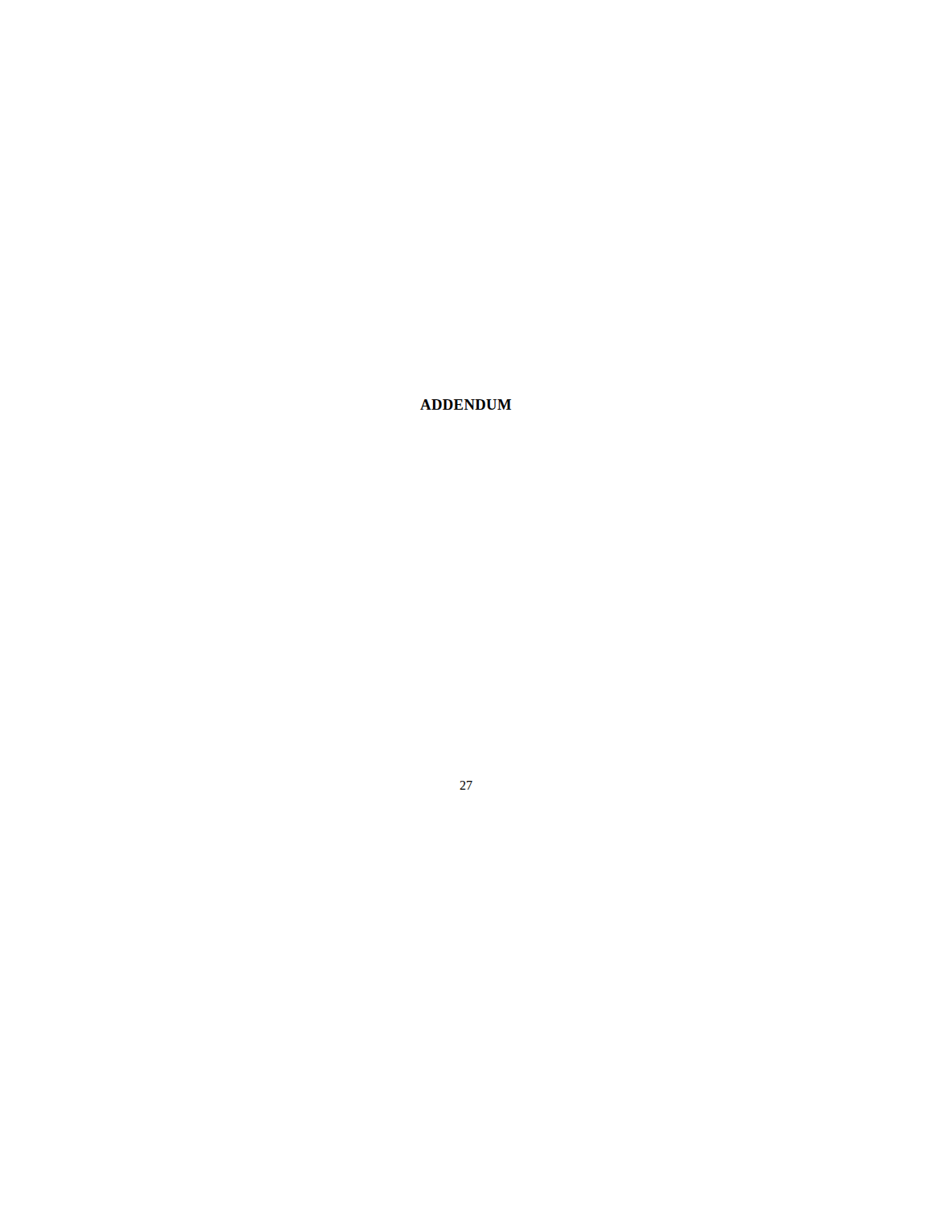ADDENDUM
27